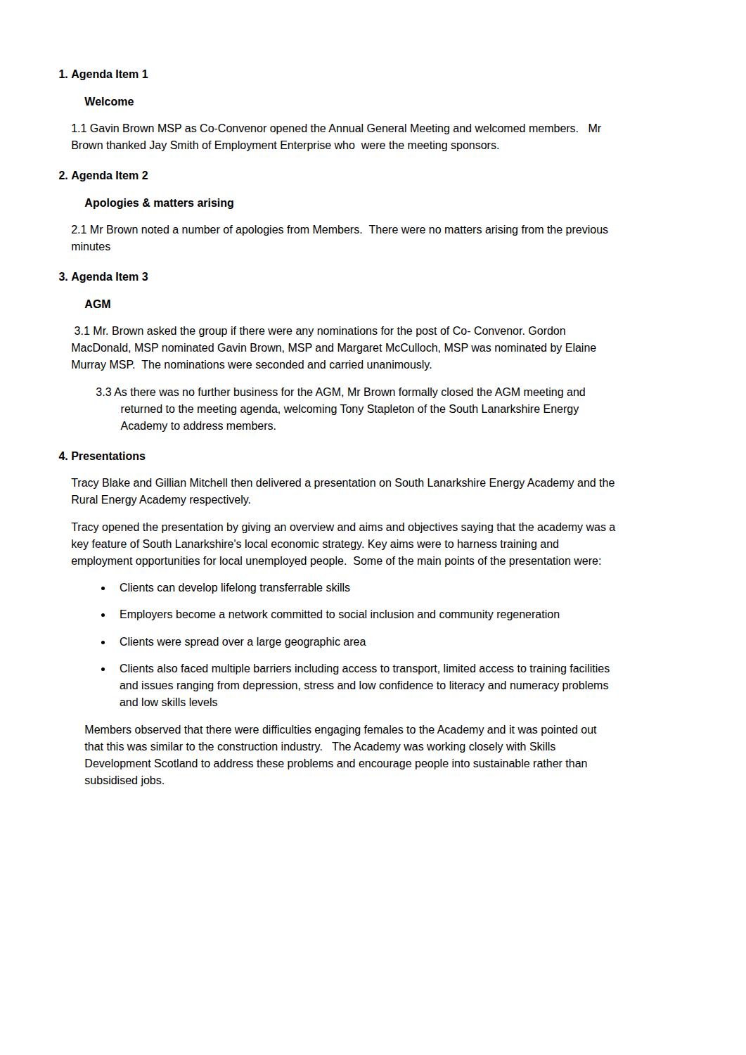Agenda Item 1
Welcome
1.1 Gavin Brown MSP as Co-Convenor opened the Annual General Meeting and welcomed members. Mr Brown thanked Jay Smith of Employment Enterprise who were the meeting sponsors.
Agenda Item 2
Apologies & matters arising
2.1 Mr Brown noted a number of apologies from Members. There were no matters arising from the previous minutes
Agenda Item 3
AGM
3.1 Mr. Brown asked the group if there were any nominations for the post of Co- Convenor. Gordon MacDonald, MSP nominated Gavin Brown, MSP and Margaret McCulloch, MSP was nominated by Elaine Murray MSP. The nominations were seconded and carried unanimously.
3.3 As there was no further business for the AGM, Mr Brown formally closed the AGM meeting and returned to the meeting agenda, welcoming Tony Stapleton of the South Lanarkshire Energy Academy to address members.
Presentations
Tracy Blake and Gillian Mitchell then delivered a presentation on South Lanarkshire Energy Academy and the Rural Energy Academy respectively.
Tracy opened the presentation by giving an overview and aims and objectives saying that the academy was a key feature of South Lanarkshire's local economic strategy. Key aims were to harness training and employment opportunities for local unemployed people. Some of the main points of the presentation were:
Clients can develop lifelong transferrable skills
Employers become a network committed to social inclusion and community regeneration
Clients were spread over a large geographic area
Clients also faced multiple barriers including access to transport, limited access to training facilities and issues ranging from depression, stress and low confidence to literacy and numeracy problems and low skills levels
Members observed that there were difficulties engaging females to the Academy and it was pointed out that this was similar to the construction industry. The Academy was working closely with Skills Development Scotland to address these problems and encourage people into sustainable rather than subsidised jobs.